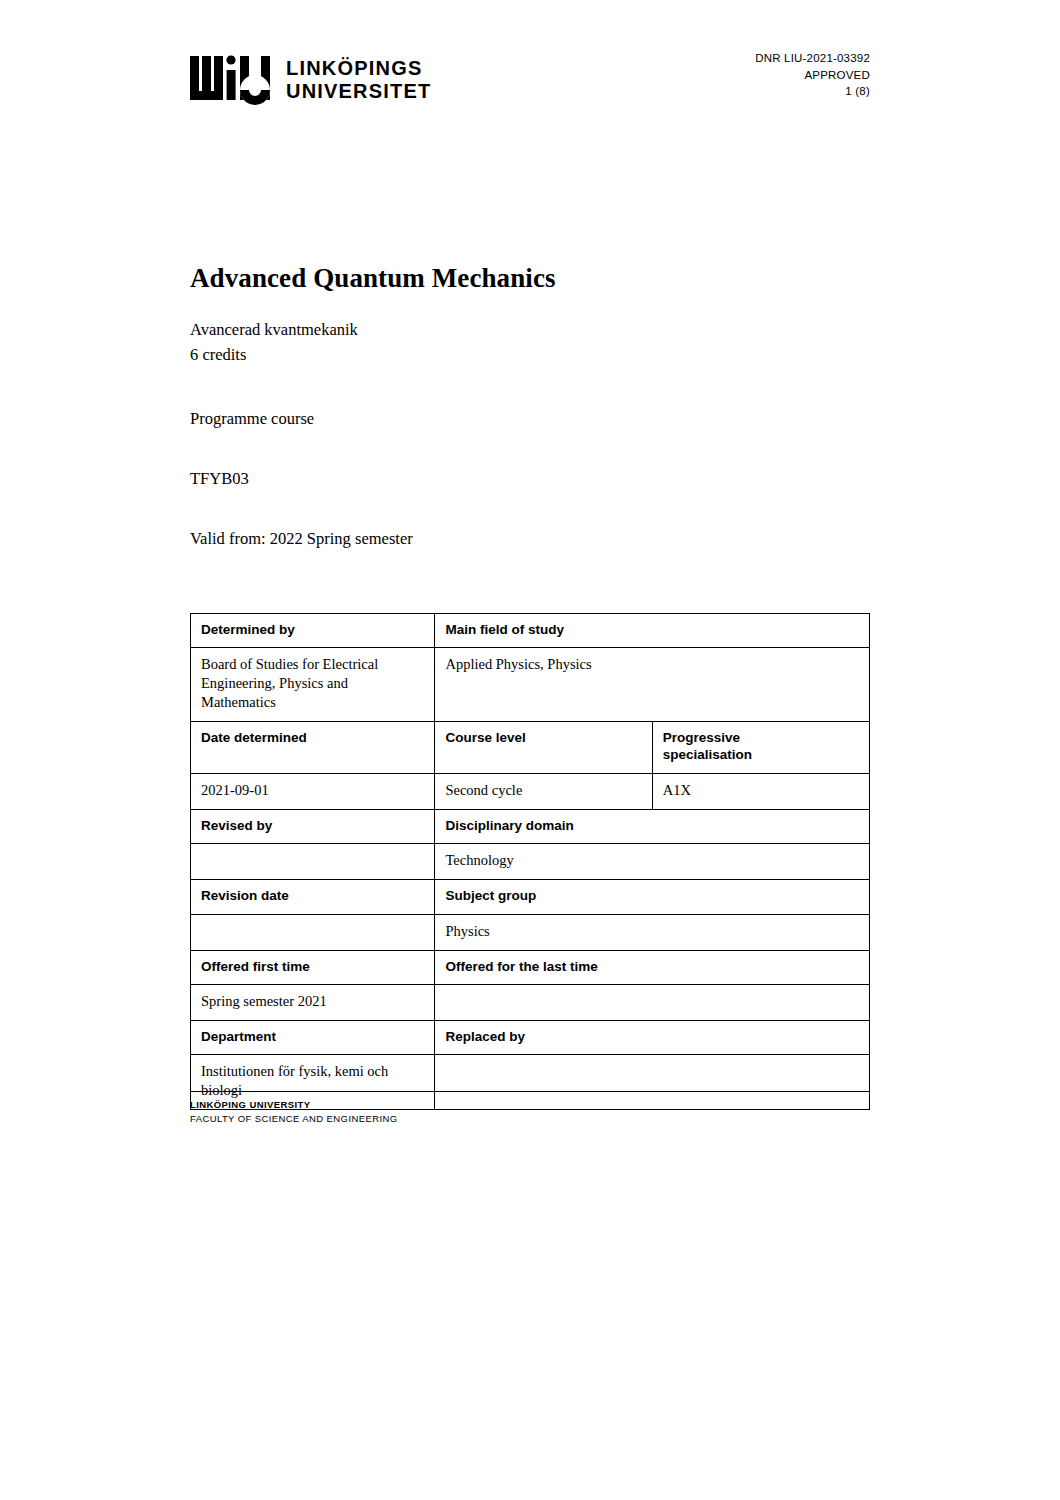LINKÖPINGS UNIVERSITET
DNR LIU-2021-03392
APPROVED
1 (8)
Advanced Quantum Mechanics
Avancerad kvantmekanik
6 credits
Programme course
TFYB03
Valid from: 2022 Spring semester
| Determined by | Main field of study |
| Board of Studies for Electrical Engineering, Physics and Mathematics | Applied Physics, Physics |
| Date determined | Course level | Progressive specialisation |
| 2021-09-01 | Second cycle | A1X |
| Revised by | Disciplinary domain |
| | Technology |
| Revision date | Subject group |
| | Physics |
| Offered first time | Offered for the last time |
| Spring semester 2021 | |
| Department | Replaced by |
| Institutionen för fysik, kemi och biologi | |
LINKÖPING UNIVERSITY
FACULTY OF SCIENCE AND ENGINEERING